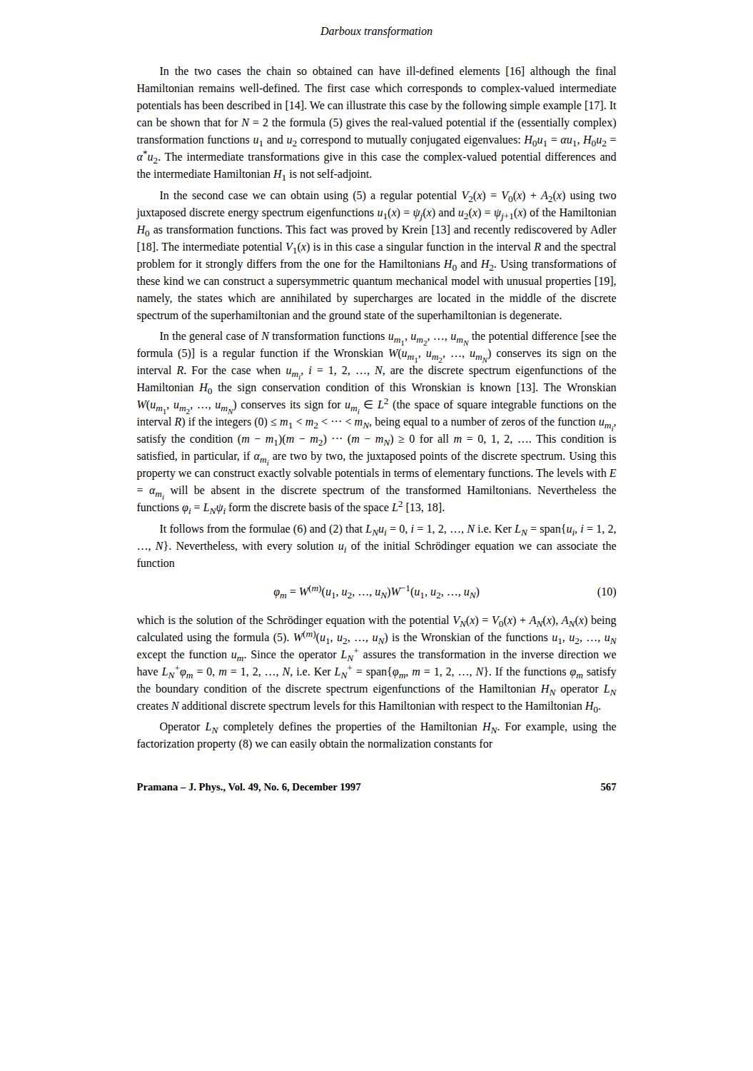Darboux transformation
In the two cases the chain so obtained can have ill-defined elements [16] although the final Hamiltonian remains well-defined. The first case which corresponds to complex-valued intermediate potentials has been described in [14]. We can illustrate this case by the following simple example [17]. It can be shown that for N = 2 the formula (5) gives the real-valued potential if the (essentially complex) transformation functions u1 and u2 correspond to mutually conjugated eigenvalues: H0u1 = αu1, H0u2 = α*u2. The intermediate transformations give in this case the complex-valued potential differences and the intermediate Hamiltonian H1 is not self-adjoint.
In the second case we can obtain using (5) a regular potential V2(x) = V0(x) + A2(x) using two juxtaposed discrete energy spectrum eigenfunctions u1(x) = ψj(x) and u2(x) = ψj+1(x) of the Hamiltonian H0 as transformation functions. This fact was proved by Krein [13] and recently rediscovered by Adler [18]. The intermediate potential V1(x) is in this case a singular function in the interval R and the spectral problem for it strongly differs from the one for the Hamiltonians H0 and H2. Using transformations of these kind we can construct a supersymmetric quantum mechanical model with unusual properties [19], namely, the states which are annihilated by supercharges are located in the middle of the discrete spectrum of the superhamiltonian and the ground state of the superhamiltonian is degenerate.
In the general case of N transformation functions um1, um2, …, umN the potential difference [see the formula (5)] is a regular function if the Wronskian W(um1, um2, …, umN) conserves its sign on the interval R. For the case when umi, i = 1, 2, …, N, are the discrete spectrum eigenfunctions of the Hamiltonian H0 the sign conservation condition of this Wronskian is known [13]. The Wronskian W(um1, um2, …, umN) conserves its sign for umi ∈ L2 (the space of square integrable functions on the interval R) if the integers (0) ≤ m1 < m2 < ··· < mN, being equal to a number of zeros of the function umi, satisfy the condition (m − m1)(m − m2) ··· (m − mN) ≥ 0 for all m = 0, 1, 2, …. This condition is satisfied, in particular, if αmi are two by two, the juxtaposed points of the discrete spectrum. Using this property we can construct exactly solvable potentials in terms of elementary functions. The levels with E = αmi will be absent in the discrete spectrum of the transformed Hamiltonians. Nevertheless the functions φi = LNψi form the discrete basis of the space L2 [13, 18].
It follows from the formulae (6) and (2) that LNui = 0, i = 1, 2, …, N i.e. Ker LN = span{ui, i = 1, 2, …, N}. Nevertheless, with every solution ui of the initial Schrödinger equation we can associate the function
φm = W(m)(u1, u2, …, uN)W−1(u1, u2, …, uN) (10)
which is the solution of the Schrödinger equation with the potential VN(x) = V0(x) + AN(x), AN(x) being calculated using the formula (5). W(m)(u1, u2, …, uN) is the Wronskian of the functions u1, u2, …, uN except the function um. Since the operator LN+ assures the transformation in the inverse direction we have LN+φm = 0, m = 1, 2, …, N, i.e. Ker LN+ = span{φm, m = 1, 2, …, N}. If the functions φm satisfy the boundary condition of the discrete spectrum eigenfunctions of the Hamiltonian HN operator LN creates N additional discrete spectrum levels for this Hamiltonian with respect to the Hamiltonian H0.
Operator LN completely defines the properties of the Hamiltonian HN. For example, using the factorization property (8) we can easily obtain the normalization constants for
Pramana – J. Phys., Vol. 49, No. 6, December 1997 567